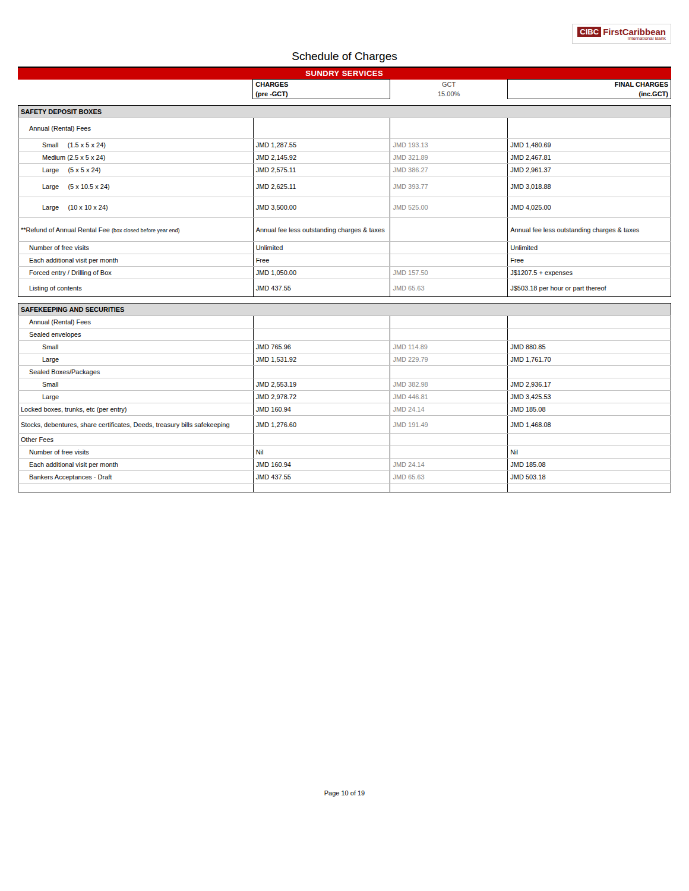CIBC FirstCaribbean International Bank
Schedule of Charges
| SUNDRY SERVICES |
| | CHARGES | GCT | FINAL CHARGES |
| | (pre -GCT) | 15.00% | (inc.GCT) |
| SAFETY DEPOSIT BOXES |
| Annual (Rental) Fees | | | |
| Small (1.5 x 5 x 24) | JMD 1,287.55 | JMD 193.13 | JMD 1,480.69 |
| Medium (2.5 x 5 x 24) | JMD 2,145.92 | JMD 321.89 | JMD 2,467.81 |
| Large (5 x 5 x 24) | JMD 2,575.11 | JMD 386.27 | JMD 2,961.37 |
| Large (5 x 10.5 x 24) | JMD 2,625.11 | JMD 393.77 | JMD 3,018.88 |
| Large (10 x 10 x 24) | JMD 3,500.00 | JMD 525.00 | JMD 4,025.00 |
| **Refund of Annual Rental Fee (box closed before year end) | Annual fee less outstanding charges & taxes | | Annual fee less outstanding charges & taxes |
| Number of free visits | Unlimited | | Unlimited |
| Each additional visit per month | Free | | Free |
| Forced entry / Drilling of Box | JMD 1,050.00 | JMD 157.50 | J$1207.5 + expenses |
| Listing of contents | JMD 437.55 | JMD 65.63 | J$503.18 per hour or part thereof |
| SAFEKEEPING AND SECURITIES |
| Annual (Rental) Fees | | | |
| Sealed envelopes | | | |
| Small | JMD 765.96 | JMD 114.89 | JMD 880.85 |
| Large | JMD 1,531.92 | JMD 229.79 | JMD 1,761.70 |
| Sealed Boxes/Packages | | | |
| Small | JMD 2,553.19 | JMD 382.98 | JMD 2,936.17 |
| Large | JMD 2,978.72 | JMD 446.81 | JMD 3,425.53 |
| Locked boxes, trunks, etc (per entry) | JMD 160.94 | JMD 24.14 | JMD 185.08 |
| Stocks, debentures, share certificates, Deeds, treasury bills safekeeping | JMD 1,276.60 | JMD 191.49 | JMD 1,468.08 |
| Other Fees | | | |
| Number of free visits | Nil | | Nil |
| Each additional visit per month | JMD 160.94 | JMD 24.14 | JMD 185.08 |
| Bankers Acceptances - Draft | JMD 437.55 | JMD 65.63 | JMD 503.18 |
Page 10 of 19